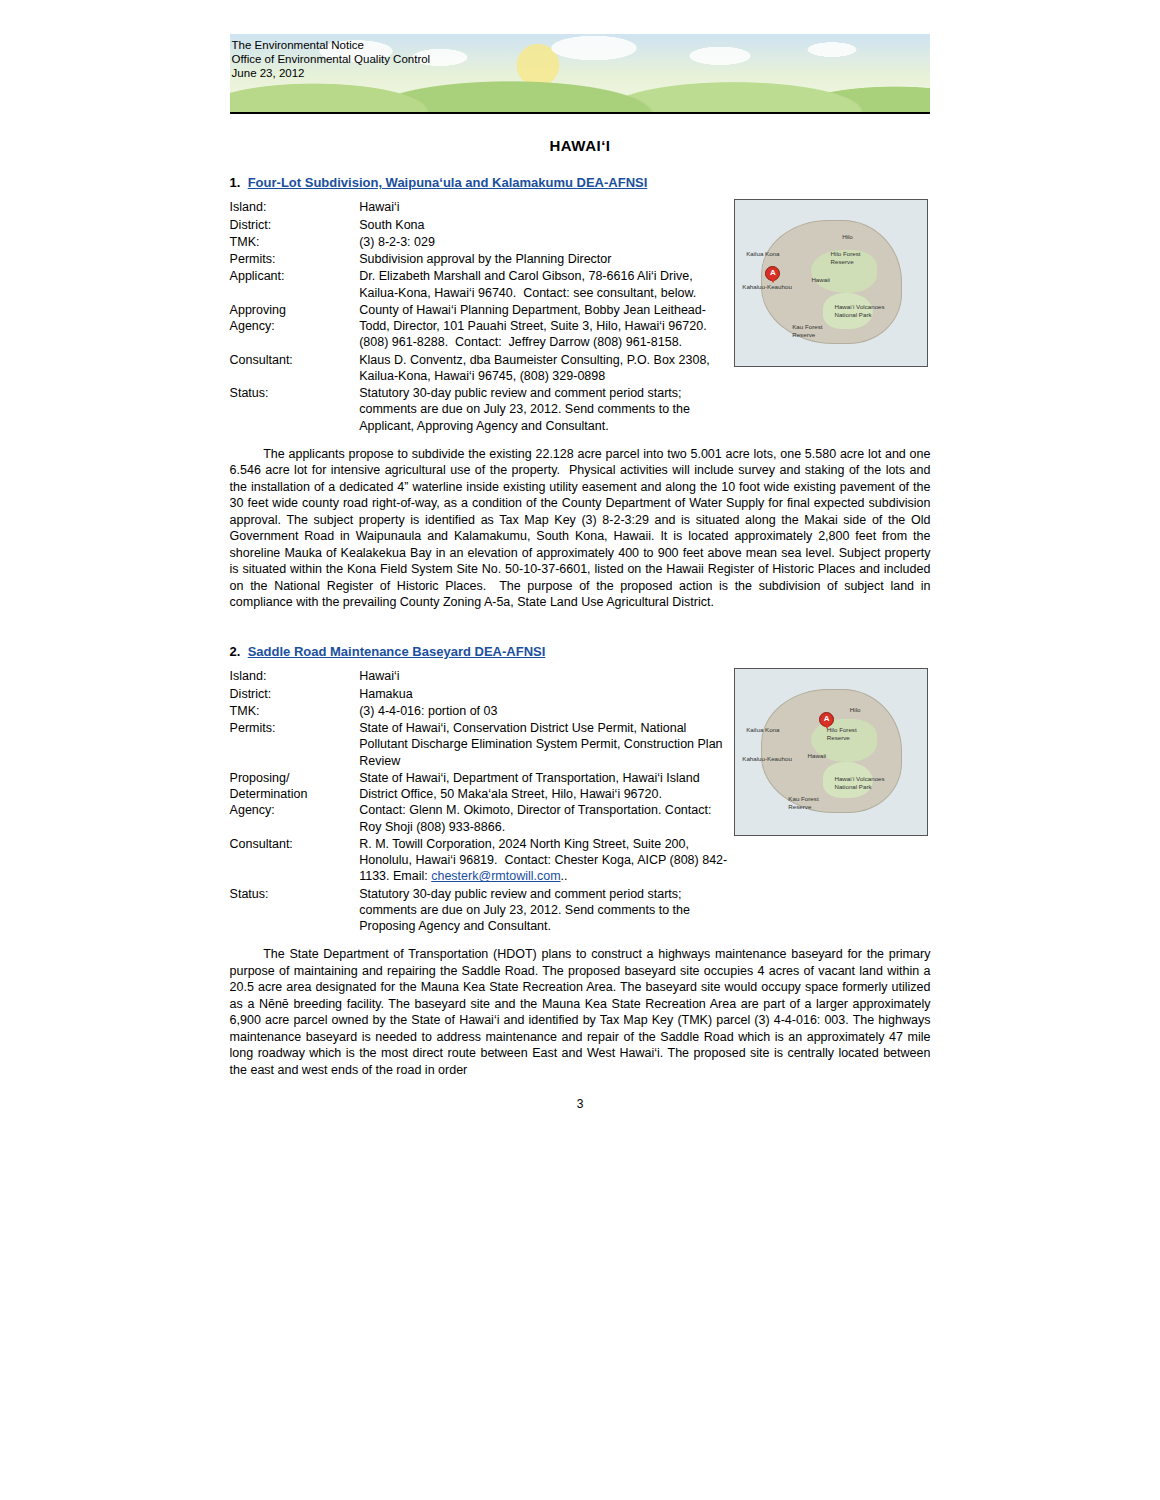The Environmental Notice
Office of Environmental Quality Control
June 23, 2012
HAWAI‘I
1. Four-Lot Subdivision, Waipuna‘ula and Kalamakumu DEA-AFNSI
| Island: | Hawai‘i | A Kailua Kona Kahaluu-Keauhou Hilo Hilo Forest Reserve Hawaii Hawai‘i Volcanoes National Park Kau Forest Reserve |
| District: | South Kona |
| TMK: | (3) 8-2-3: 029 |
| Permits: | Subdivision approval by the Planning Director |
| Applicant: | Dr. Elizabeth Marshall and Carol Gibson, 78-6616 Ali‘i Drive, Kailua-Kona, Hawai‘i 96740. Contact: see consultant, below. |
| Approving Agency: | County of Hawai‘i Planning Department, Bobby Jean Leithead-Todd, Director, 101 Pauahi Street, Suite 3, Hilo, Hawai‘i 96720. (808) 961-8288. Contact: Jeffrey Darrow (808) 961-8158. |
| Consultant: | Klaus D. Conventz, dba Baumeister Consulting, P.O. Box 2308, Kailua-Kona, Hawai‘i 96745, (808) 329-0898 |
| Status: | Statutory 30-day public review and comment period starts; comments are due on July 23, 2012. Send comments to the Applicant, Approving Agency and Consultant. |
The applicants propose to subdivide the existing 22.128 acre parcel into two 5.001 acre lots, one 5.580 acre lot and one 6.546 acre lot for intensive agricultural use of the property. Physical activities will include survey and staking of the lots and the installation of a dedicated 4” waterline inside existing utility easement and along the 10 foot wide existing pavement of the 30 feet wide county road right-of-way, as a condition of the County Department of Water Supply for final expected subdivision approval. The subject property is identified as Tax Map Key (3) 8-2-3:29 and is situated along the Makai side of the Old Government Road in Waipunaula and Kalamakumu, South Kona, Hawaii. It is located approximately 2,800 feet from the shoreline Mauka of Kealakekua Bay in an elevation of approximately 400 to 900 feet above mean sea level. Subject property is situated within the Kona Field System Site No. 50-10-37-6601, listed on the Hawaii Register of Historic Places and included on the National Register of Historic Places. The purpose of the proposed action is the subdivision of subject land in compliance with the prevailing County Zoning A-5a, State Land Use Agricultural District.
2. Saddle Road Maintenance Baseyard DEA-AFNSI
| Island: | Hawai‘i | A Kailua Kona Kahaluu-Keauhou Hilo Hilo Forest Reserve Hawaii Hawai‘i Volcanoes National Park Kau Forest Reserve |
| District: | Hamakua |
| TMK: | (3) 4-4-016: portion of 03 |
| Permits: | State of Hawai‘i, Conservation District Use Permit, National Pollutant Discharge Elimination System Permit, Construction Plan Review |
| Proposing/ Determination Agency: | State of Hawai‘i, Department of Transportation, Hawai‘i Island District Office, 50 Maka‘ala Street, Hilo, Hawai‘i 96720. Contact: Glenn M. Okimoto, Director of Transportation. Contact: Roy Shoji (808) 933-8866. |
| Consultant: | R. M. Towill Corporation, 2024 North King Street, Suite 200, Honolulu, Hawai‘i 96819. Contact: Chester Koga, AICP (808) 842-1133. Email: chesterk@rmtowill.com .. |
| Status: | Statutory 30-day public review and comment period starts; comments are due on July 23, 2012. Send comments to the Proposing Agency and Consultant. |
The State Department of Transportation (HDOT) plans to construct a highways maintenance baseyard for the primary purpose of maintaining and repairing the Saddle Road. The proposed baseyard site occupies 4 acres of vacant land within a 20.5 acre area designated for the Mauna Kea State Recreation Area. The baseyard site would occupy space formerly utilized as a Nēnē breeding facility. The baseyard site and the Mauna Kea State Recreation Area are part of a larger approximately 6,900 acre parcel owned by the State of Hawai‘i and identified by Tax Map Key (TMK) parcel (3) 4-4-016: 003. The highways maintenance baseyard is needed to address maintenance and repair of the Saddle Road which is an approximately 47 mile long roadway which is the most direct route between East and West Hawai‘i. The proposed site is centrally located between the east and west ends of the road in order
3